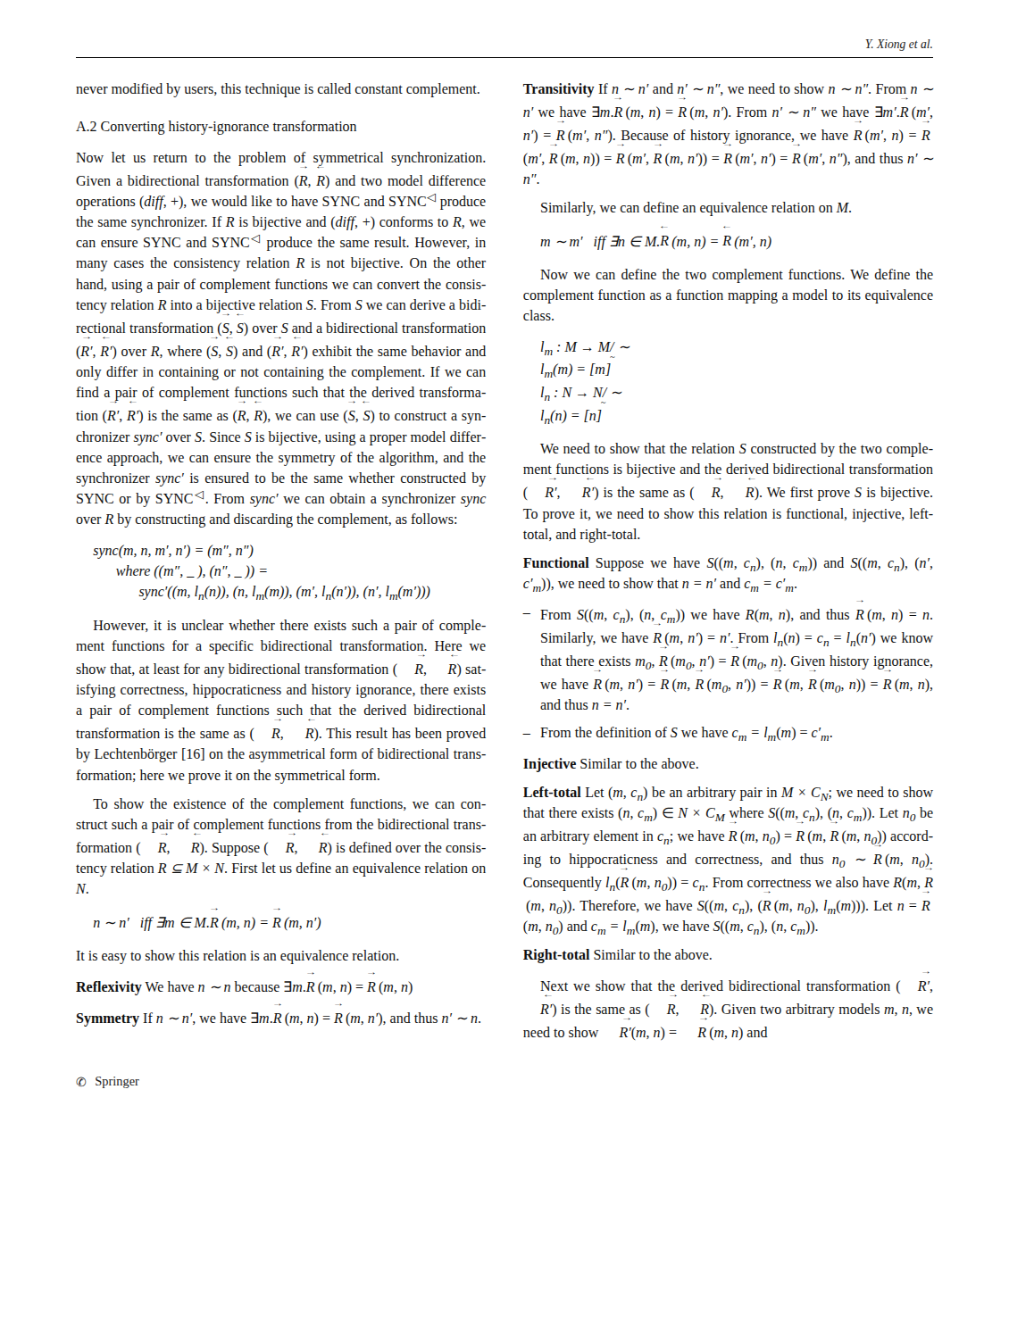Y. Xiong et al.
never modified by users, this technique is called constant complement.
A.2 Converting history-ignorance transformation
Now let us return to the problem of symmetrical synchronization. Given a bidirectional transformation (R, R) and two model difference operations (diff, +), we would like to have SYNC and SYNC◁ produce the same synchronizer. If R is bijective and (diff, +) conforms to R, we can ensure SYNC and SYNC◁ produce the same result. However, in many cases the consistency relation R is not bijective. On the other hand, using a pair of complement functions we can convert the consistency relation R into a bijective relation S. From S we can derive a bidirectional transformation (S, S) over S and a bidirectional transformation (R′, R′) over R, where (S, S) and (R′, R′) exhibit the same behavior and only differ in containing or not containing the complement. If we can find a pair of complement functions such that the derived transformation (R′, R′) is the same as (R, R), we can use (S, S) to construct a synchronizer sync′ over S. Since S is bijective, using a proper model difference approach, we can ensure the symmetry of the algorithm, and the synchronizer sync′ is ensured to be the same whether constructed by SYNC or by SYNC◁. From sync′ we can obtain a synchronizer sync over R by constructing and discarding the complement, as follows:
sync(m, n, m′, n′) = (m″, n″) where ((m″, _ ), (n″, _ )) = sync′((m, ln(n)), (n, lm(m)), (m′, ln(n′)), (n′, lm(m′)))
However, it is unclear whether there exists such a pair of complement functions for a specific bidirectional transformation. Here we show that, at least for any bidirectional transformation (R, R) satisfying correctness, hippocraticness and history ignorance, there exists a pair of complement functions such that the derived bidirectional transformation is the same as (R, R). This result has been proved by Lechtenbörger [16] on the asymmetrical form of bidirectional transformation; here we prove it on the symmetrical form.
To show the existence of the complement functions, we can construct such a pair of complement functions from the bidirectional transformation (R, R). Suppose (R, R) is defined over the consistency relation R ⊆ M × N. First let us define an equivalence relation on N.
n ∼ n′ iff ∃m ∈ M.R (m, n) = R (m, n′)
It is easy to show this relation is an equivalence relation.
Reflexivity We have n ∼ n because ∃m.R (m, n) = R (m, n)
Symmetry If n ∼ n′, we have ∃m.R (m, n) = R (m, n′), and thus n′ ∼ n.
Transitivity If n ∼ n′ and n′ ∼ n″, we need to show n ∼ n″. From n ∼ n′ we have ∃m.R (m, n) = R (m, n′). From n′ ∼ n″ we have ∃m′.R (m′, n′) = R (m′, n″). Because of history ignorance, we have R (m′, n) = R (m′, R (m, n)) = R (m′, R (m, n′)) = R (m′, n′) = R (m′, n″), and thus n′ ∼ n″.
Similarly, we can define an equivalence relation on M.
m ∼ m′ iff ∃n ∈ M.R (m, n) = R (m′, n)
Now we can define the two complement functions. We define the complement function as a function mapping a model to its equivalence class.
lm : M → M/ ∼ lm(m) = [m] ln : N → N/ ∼ ln(n) = [n]
We need to show that the relation S constructed by the two complement functions is bijective and the derived bidirectional transformation (R′, R′) is the same as (R, R). We first prove S is bijective. To prove it, we need to show this relation is functional, injective, left-total, and right-total.
Functional Suppose we have S((m, cn), (n, cm)) and S((m, cn), (n′, c′m)), we need to show that n = n′ and cm = c′m.
From S((m, cn), (n, cm)) we have R(m, n), and thus R (m, n) = n. Similarly, we have R (m, n′) = n′. From ln(n) = cn = ln(n′) we know that there exists m0, R (m0, n′) = R (m0, n). Given history ignorance, we have R (m, n′) = R (m, R (m0, n′)) = R (m, R (m0, n)) = R (m, n), and thus n = n′.
From the definition of S we have cm = lm(m) = c′m.
Injective Similar to the above.
Left-total Let (m, cn) be an arbitrary pair in M × CN; we need to show that there exists (n, cm) ∈ N × CM where S((m, cn), (n, cm)). Let n0 be an arbitrary element in cn; we have R (m, n0) = R (m, R (m, n0)) according to hippocraticness and correctness, and thus n0 ∼ R (m, n0). Consequently ln(R (m, n0)) = cn. From correctness we also have R(m, R (m, n0)). Therefore, we have S((m, cn), (R (m, n0), lm(m))). Let n = R (m, n0) and cm = lm(m), we have S((m, cn), (n, cm)).
Right-total Similar to the above.
Next we show that the derived bidirectional transformation (R′, R′) is the same as (R, R). Given two arbitrary models m, n, we need to show R′(m, n) = R (m, n) and
✆ Springer